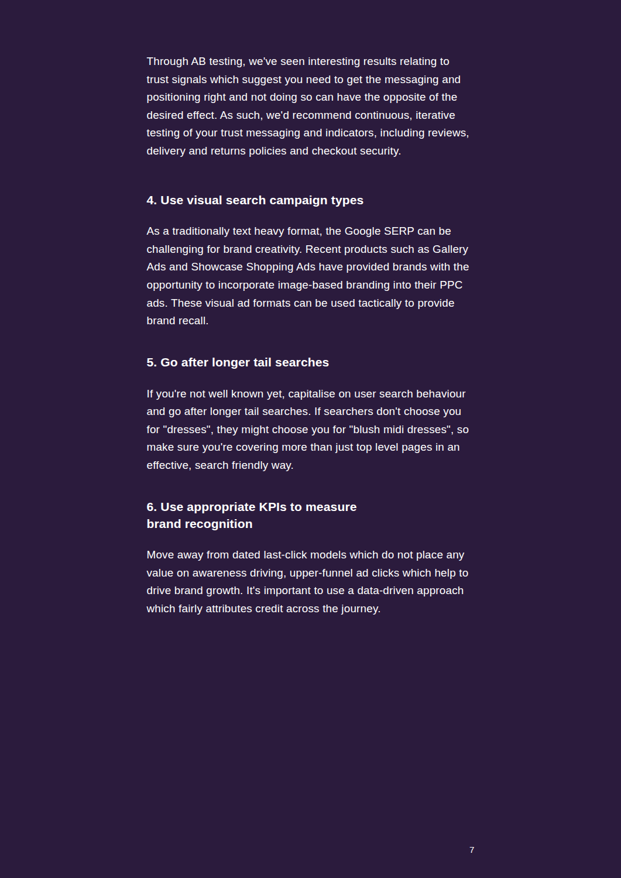Through AB testing, we've seen interesting results relating to trust signals which suggest you need to get the messaging and positioning right and not doing so can have the opposite of the desired effect. As such, we'd recommend continuous, iterative testing of your trust messaging and indicators, including reviews, delivery and returns policies and checkout security.
4. Use visual search campaign types
As a traditionally text heavy format, the Google SERP can be challenging for brand creativity. Recent products such as Gallery Ads and Showcase Shopping Ads have provided brands with the opportunity to incorporate image-based branding into their PPC ads. These visual ad formats can be used tactically to provide brand recall.
5. Go after longer tail searches
If you're not well known yet, capitalise on user search behaviour and go after longer tail searches. If searchers don't choose you for "dresses", they might choose you for "blush midi dresses", so make sure you're covering more than just top level pages in an effective, search friendly way.
6. Use appropriate KPIs to measure
brand recognition
Move away from dated last-click models which do not place any value on awareness driving, upper-funnel ad clicks which help to drive brand growth. It's important to use a data-driven approach which fairly attributes credit across the journey.
7